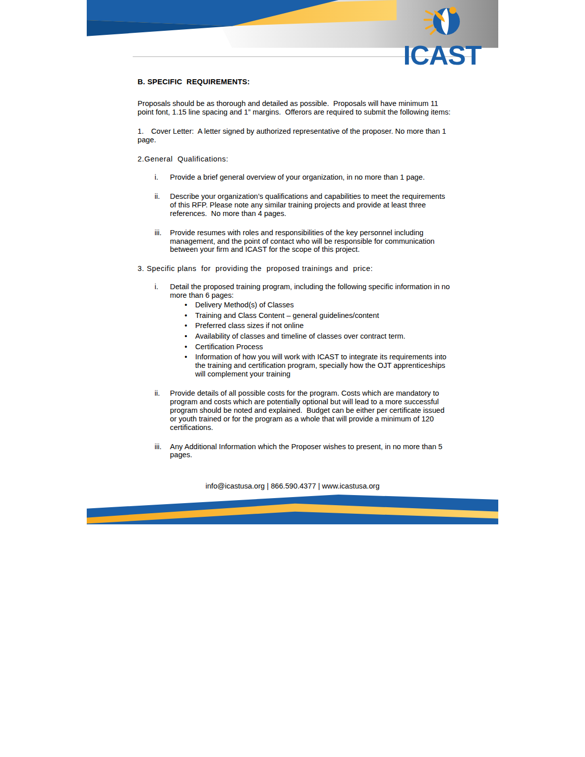ICAST
B. SPECIFIC REQUIREMENTS:
Proposals should be as thorough and detailed as possible. Proposals will have minimum 11 point font, 1.15 line spacing and 1” margins. Offerors are required to submit the following items:
1. Cover Letter: A letter signed by authorized representative of the proposer. No more than 1 page.
2. General Qualifications:
i. Provide a brief general overview of your organization, in no more than 1 page.
ii. Describe your organization’s qualifications and capabilities to meet the requirements of this RFP. Please note any similar training projects and provide at least three references. No more than 4 pages.
iii. Provide resumes with roles and responsibilities of the key personnel including management, and the point of contact who will be responsible for communication between your firm and ICAST for the scope of this project.
3. Specific plans for providing the proposed trainings and price:
i. Detail the proposed training program, including the following specific information in no more than 6 pages:
Delivery Method(s) of Classes
Training and Class Content – general guidelines/content
Preferred class sizes if not online
Availability of classes and timeline of classes over contract term.
Certification Process
Information of how you will work with ICAST to integrate its requirements into the training and certification program, specially how the OJT apprenticeships will complement your training
ii. Provide details of all possible costs for the program. Costs which are mandatory to program and costs which are potentially optional but will lead to a more successful program should be noted and explained. Budget can be either per certificate issued or youth trained or for the program as a whole that will provide a minimum of 120 certifications.
iii. Any Additional Information which the Proposer wishes to present, in no more than 5 pages.
info@icastusa.org | 866.590.4377 | www.icastusa.org